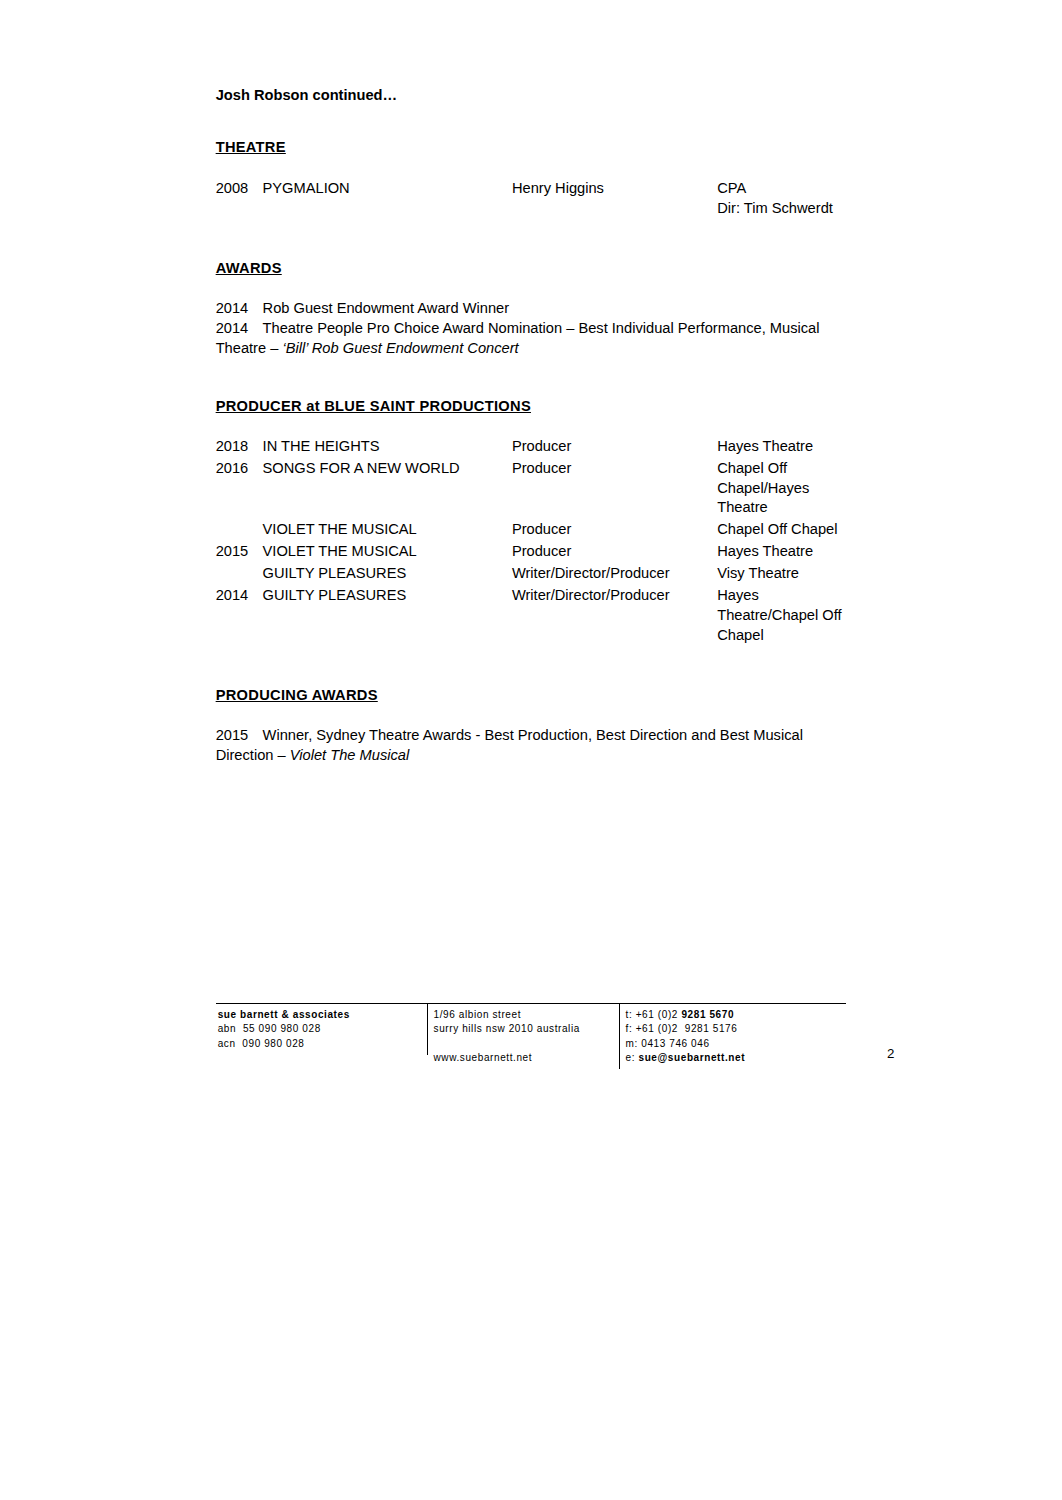Josh Robson continued…
THEATRE
| 2008 | PYGMALION | Henry Higgins | CPA Dir: Tim Schwerdt |
AWARDS
2014 Rob Guest Endowment Award Winner
2014 Theatre People Pro Choice Award Nomination – Best Individual Performance, Musical Theatre – ‘Bill’ Rob Guest Endowment Concert
PRODUCER at BLUE SAINT PRODUCTIONS
| 2018 | IN THE HEIGHTS | Producer | Hayes Theatre |
| 2016 | SONGS FOR A NEW WORLD | Producer | Chapel Off Chapel/Hayes Theatre |
| | VIOLET THE MUSICAL | Producer | Chapel Off Chapel |
| 2015 | VIOLET THE MUSICAL | Producer | Hayes Theatre |
| | GUILTY PLEASURES | Writer/Director/Producer | Visy Theatre |
| 2014 | GUILTY PLEASURES | Writer/Director/Producer | Hayes Theatre/Chapel Off Chapel |
PRODUCING AWARDS
2015 Winner, Sydney Theatre Awards - Best Production, Best Direction and Best Musical Direction – Violet The Musical
sue barnett & associates
abn 55 090 980 028
acn 090 980 028
1/96 albion street
surry hills nsw 2010 australia
www.suebarnett.net
t: +61 (0)2 9281 5670
f: +61 (0)2 9281 5176
m: 0413 746 046
e: sue@suebarnett.net
2